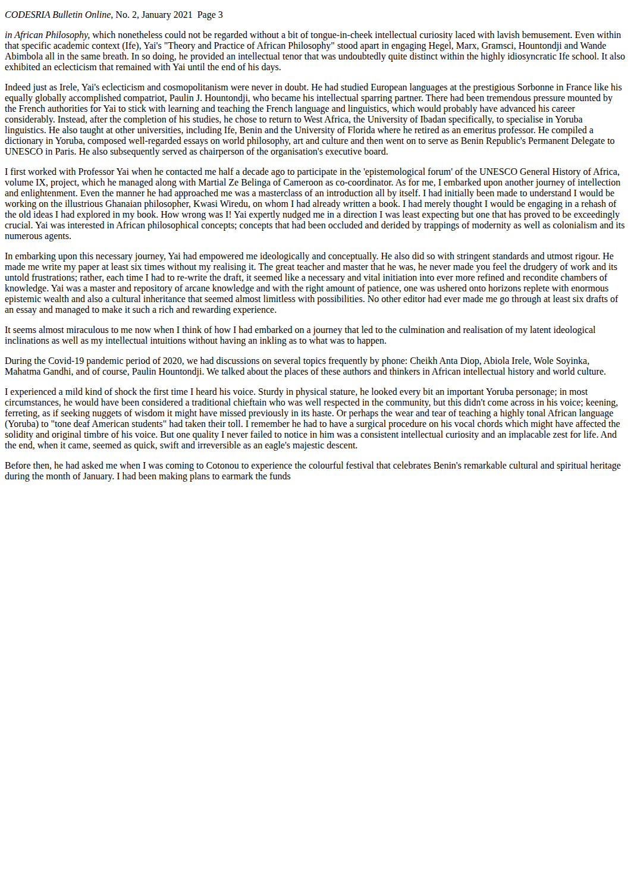CODESRIA Bulletin Online, No. 2, January 2021 Page 3
in African Philosophy, which nonetheless could not be regarded without a bit of tongue-in-cheek intellectual curiosity laced with lavish bemusement. Even within that specific academic context (Ife), Yai's "Theory and Practice of African Philosophy" stood apart in engaging Hegel, Marx, Gramsci, Hountondji and Wande Abimbola all in the same breath. In so doing, he provided an intellectual tenor that was undoubtedly quite distinct within the highly idiosyncratic Ife school. It also exhibited an eclecticism that remained with Yai until the end of his days.
Indeed just as Irele, Yai's eclecticism and cosmopolitanism were never in doubt. He had studied European languages at the prestigious Sorbonne in France like his equally globally accomplished compatriot, Paulin J. Hountondji, who became his intellectual sparring partner. There had been tremendous pressure mounted by the French authorities for Yai to stick with learning and teaching the French language and linguistics, which would probably have advanced his career considerably. Instead, after the completion of his studies, he chose to return to West Africa, the University of Ibadan specifically, to specialise in Yoruba linguistics. He also taught at other universities, including Ife, Benin and the University of Florida where he retired as an emeritus professor. He compiled a dictionary in Yoruba, composed well-regarded essays on world philosophy, art and culture and then went on to serve as Benin Republic's Permanent Delegate to UNESCO in Paris. He also subsequently served as chairperson of the organisation's executive board.
I first worked with Professor Yai when he contacted me half a decade ago to participate in the 'epistemological forum' of the UNESCO General History of Africa, volume IX, project, which he managed along with Martial Ze Belinga of Cameroon as co-coordinator. As for me, I embarked upon another journey of intellection and enlightenment. Even the manner he had approached me was a masterclass of an introduction all by itself. I had initially been made to understand I would be working on the illustrious Ghanaian philosopher, Kwasi Wiredu, on whom I had already written a book. I had merely thought I would be engaging in a rehash of the old ideas I had explored in my book. How wrong was I! Yai expertly nudged me in a direction I was least expecting but one that has proved to be exceedingly crucial. Yai was interested in African philosophical concepts; concepts that had been occluded and derided by trappings of modernity as well as colonialism and its numerous agents.
In embarking upon this necessary journey, Yai had empowered me ideologically and conceptually. He also did so with stringent standards and utmost rigour. He made me write my paper at least six times without my realising it. The great teacher and master that he was, he never made you feel the drudgery of work and its untold frustrations; rather, each time I had to re-write the draft, it seemed like a necessary and vital initiation into ever more refined and recondite chambers of knowledge. Yai was a master and repository of arcane knowledge and with the right amount of patience, one was ushered onto horizons replete with enormous epistemic wealth and also a cultural inheritance that seemed almost limitless with possibilities. No other editor had ever made me go through at least six drafts of an essay and managed to make it such a rich and rewarding experience.
It seems almost miraculous to me now when I think of how I had embarked on a journey that led to the culmination and realisation of my latent ideological inclinations as well as my intellectual intuitions without having an inkling as to what was to happen.
During the Covid-19 pandemic period of 2020, we had discussions on several topics frequently by phone: Cheikh Anta Diop, Abiola Irele, Wole Soyinka, Mahatma Gandhi, and of course, Paulin Hountondji. We talked about the places of these authors and thinkers in African intellectual history and world culture.
I experienced a mild kind of shock the first time I heard his voice. Sturdy in physical stature, he looked every bit an important Yoruba personage; in most circumstances, he would have been considered a traditional chieftain who was well respected in the community, but this didn't come across in his voice; keening, ferreting, as if seeking nuggets of wisdom it might have missed previously in its haste. Or perhaps the wear and tear of teaching a highly tonal African language (Yoruba) to "tone deaf American students" had taken their toll. I remember he had to have a surgical procedure on his vocal chords which might have affected the solidity and original timbre of his voice. But one quality I never failed to notice in him was a consistent intellectual curiosity and an implacable zest for life. And the end, when it came, seemed as quick, swift and irreversible as an eagle's majestic descent.
Before then, he had asked me when I was coming to Cotonou to experience the colourful festival that celebrates Benin's remarkable cultural and spiritual heritage during the month of January. I had been making plans to earmark the funds